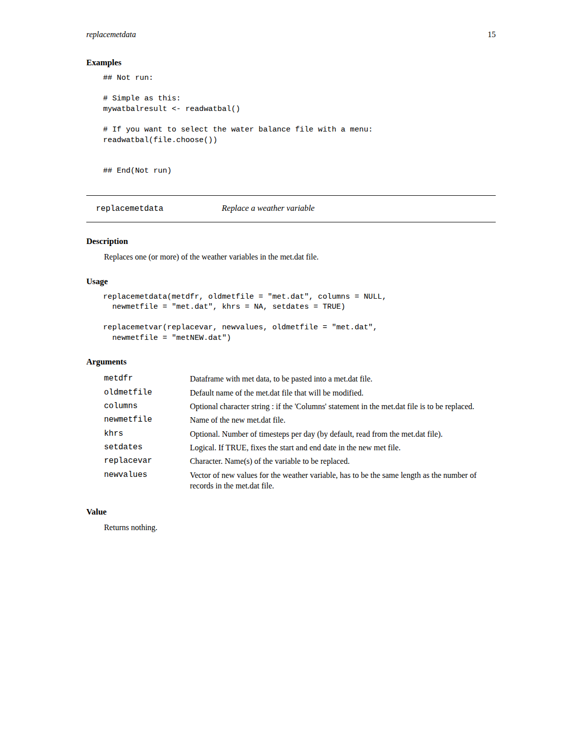replacemetdata 15
Examples
## Not run:

# Simple as this:
mywatbalresult <- readwatbal()

# If you want to select the water balance file with a menu:
readwatbal(file.choose())


## End(Not run)
replacemetdata Replace a weather variable
Description
Replaces one (or more) of the weather variables in the met.dat file.
Usage
replacemetdata(metdfr, oldmetfile = "met.dat", columns = NULL,
  newmetfile = "met.dat", khrs = NA, setdates = TRUE)

replacemetvar(replacevar, newvalues, oldmetfile = "met.dat",
  newmetfile = "metNEW.dat")
Arguments
| metdfr | Dataframe with met data, to be pasted into a met.dat file. |
| oldmetfile | Default name of the met.dat file that will be modified. |
| columns | Optional character string : if the 'Columns' statement in the met.dat file is to be replaced. |
| newmetfile | Name of the new met.dat file. |
| khrs | Optional. Number of timesteps per day (by default, read from the met.dat file). |
| setdates | Logical. If TRUE, fixes the start and end date in the new met file. |
| replacevar | Character. Name(s) of the variable to be replaced. |
| newvalues | Vector of new values for the weather variable, has to be the same length as the number of records in the met.dat file. |
Value
Returns nothing.